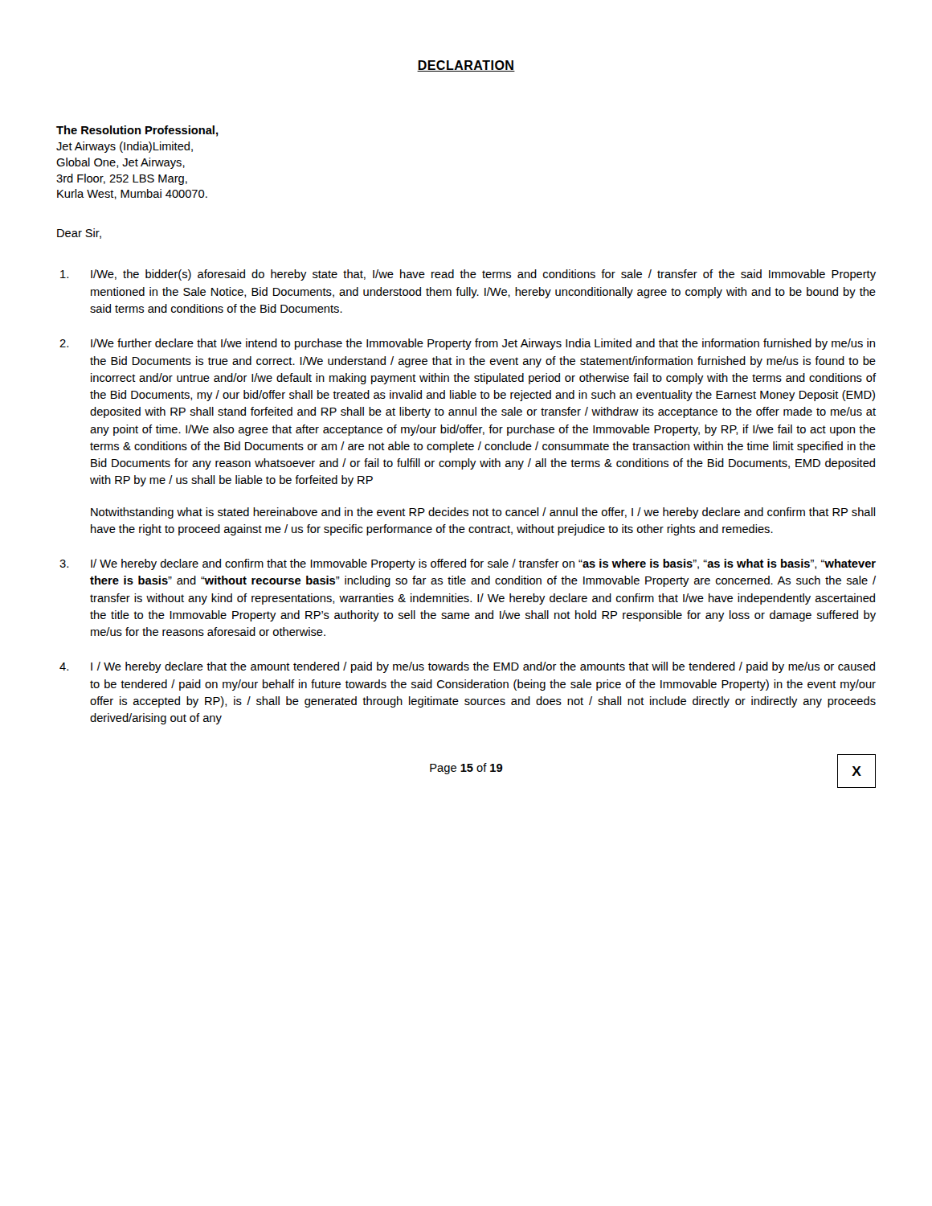DECLARATION
The Resolution Professional,
Jet Airways (India)Limited,
Global One, Jet Airways,
3rd Floor, 252 LBS Marg,
Kurla West, Mumbai 400070.
Dear Sir,
I/We, the bidder(s) aforesaid do hereby state that, I/we have read the terms and conditions for sale / transfer of the said Immovable Property mentioned in the Sale Notice, Bid Documents, and understood them fully. I/We, hereby unconditionally agree to comply with and to be bound by the said terms and conditions of the Bid Documents.
I/We further declare that I/we intend to purchase the Immovable Property from Jet Airways India Limited and that the information furnished by me/us in the Bid Documents is true and correct. I/We understand / agree that in the event any of the statement/information furnished by me/us is found to be incorrect and/or untrue and/or I/we default in making payment within the stipulated period or otherwise fail to comply with the terms and conditions of the Bid Documents, my / our bid/offer shall be treated as invalid and liable to be rejected and in such an eventuality the Earnest Money Deposit (EMD) deposited with RP shall stand forfeited and RP shall be at liberty to annul the sale or transfer / withdraw its acceptance to the offer made to me/us at any point of time. I/We also agree that after acceptance of my/our bid/offer, for purchase of the Immovable Property, by RP, if I/we fail to act upon the terms & conditions of the Bid Documents or am / are not able to complete / conclude / consummate the transaction within the time limit specified in the Bid Documents for any reason whatsoever and / or fail to fulfill or comply with any / all the terms & conditions of the Bid Documents, EMD deposited with RP by me / us shall be liable to be forfeited by RP
Notwithstanding what is stated hereinabove and in the event RP decides not to cancel / annul the offer, I / we hereby declare and confirm that RP shall have the right to proceed against me / us for specific performance of the contract, without prejudice to its other rights and remedies.
I/ We hereby declare and confirm that the Immovable Property is offered for sale / transfer on “as is where is basis”, “as is what is basis”, “whatever there is basis” and “without recourse basis” including so far as title and condition of the Immovable Property are concerned. As such the sale / transfer is without any kind of representations, warranties & indemnities. I/ We hereby declare and confirm that I/we have independently ascertained the title to the Immovable Property and RP’s authority to sell the same and I/we shall not hold RP responsible for any loss or damage suffered by me/us for the reasons aforesaid or otherwise.
I / We hereby declare that the amount tendered / paid by me/us towards the EMD and/or the amounts that will be tendered / paid by me/us or caused to be tendered / paid on my/our behalf in future towards the said Consideration (being the sale price of the Immovable Property) in the event my/our offer is accepted by RP), is / shall be generated through legitimate sources and does not / shall not include directly or indirectly any proceeds derived/arising out of any
Page 15 of 19
X